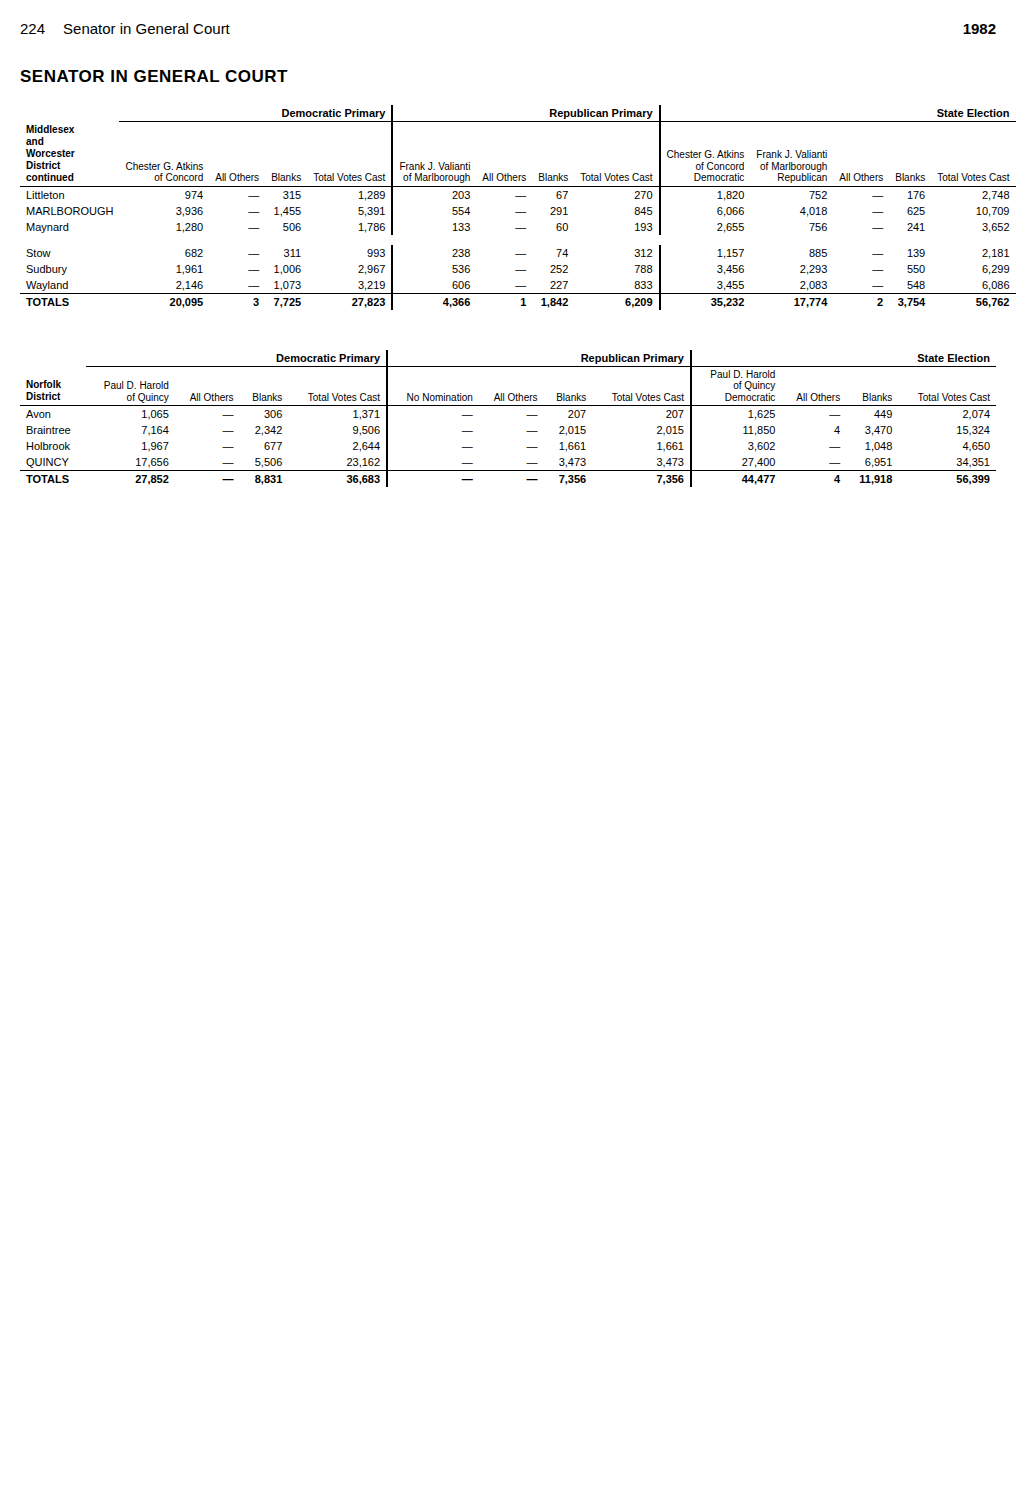224 Senator in General Court
1982
SENATOR IN GENERAL COURT
| | Democratic Primary | Republican Primary | State Election |
| --- | --- | --- | --- |
| Middlesex and Worcester District continued | Chester G. Atkins of Concord | All Others | Blanks | Total Votes Cast | Frank J. Valianti of Marlborough | All Others | Blanks | Total Votes Cast | Chester G. Atkins of Concord Democratic | Frank J. Valianti of Marlborough Republican | All Others | Blanks | Total Votes Cast |
| Littleton | 974 | — | 315 | 1,289 | 203 | — | 67 | 270 | 1,820 | 752 | — | 176 | 2,748 |
| MARLBOROUGH | 3,936 | — | 1,455 | 5,391 | 554 | — | 291 | 845 | 6,066 | 4,018 | — | 625 | 10,709 |
| Maynard | 1,280 | — | 506 | 1,786 | 133 | — | 60 | 193 | 2,655 | 756 | — | 241 | 3,652 |
| Stow | 682 | — | 311 | 993 | 238 | — | 74 | 312 | 1,157 | 885 | — | 139 | 2,181 |
| Sudbury | 1,961 | — | 1,006 | 2,967 | 536 | — | 252 | 788 | 3,456 | 2,293 | — | 550 | 6,299 |
| Wayland | 2,146 | — | 1,073 | 3,219 | 606 | — | 227 | 833 | 3,455 | 2,083 | — | 548 | 6,086 |
| TOTALS | 20,095 | 3 | 7,725 | 27,823 | 4,366 | 1 | 1,842 | 6,209 | 35,232 | 17,774 | 2 | 3,754 | 56,762 |
| | Democratic Primary | Republican Primary | State Election |
| --- | --- | --- | --- |
| Norfolk District | Paul D. Harold of Quincy | All Others | Blanks | Total Votes Cast | No Nomination | All Others | Blanks | Total Votes Cast | Paul D. Harold of Quincy Democratic | All Others | Blanks | Total Votes Cast |
| Avon | 1,065 | — | 306 | 1,371 | — | — | 207 | 207 | 1,625 | — | 449 | 2,074 |
| Braintree | 7,164 | — | 2,342 | 9,506 | — | — | 2,015 | 2,015 | 11,850 | 4 | 3,470 | 15,324 |
| Holbrook | 1,967 | — | 677 | 2,644 | — | — | 1,661 | 1,661 | 3,602 | — | 1,048 | 4,650 |
| QUINCY | 17,656 | — | 5,506 | 23,162 | — | — | 3,473 | 3,473 | 27,400 | — | 6,951 | 34,351 |
| TOTALS | 27,852 | — | 8,831 | 36,683 | — | — | 7,356 | 7,356 | 44,477 | 4 | 11,918 | 56,399 |